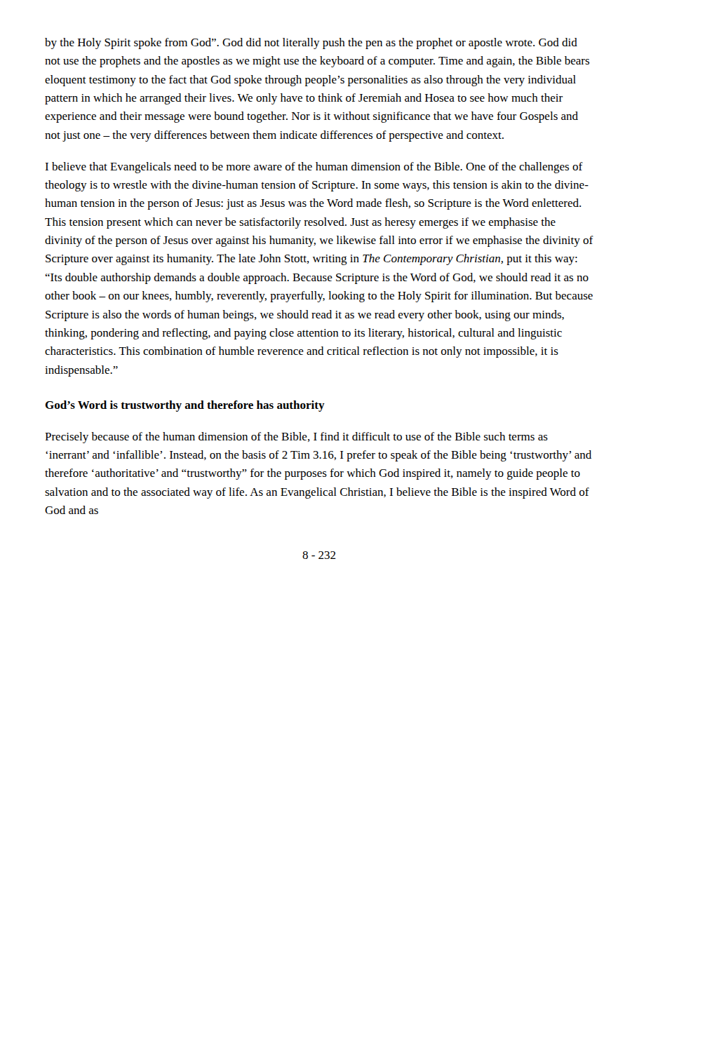by the Holy Spirit spoke from God”. God did not literally push the pen as the prophet or apostle wrote. God did not use the prophets and the apostles as we might use the keyboard of a computer. Time and again, the Bible bears eloquent testimony to the fact that God spoke through people’s personalities as also through the very individual pattern in which he arranged their lives. We only have to think of Jeremiah and Hosea to see how much their experience and their message were bound together. Nor is it without significance that we have four Gospels and not just one – the very differences between them indicate differences of perspective and context.
I believe that Evangelicals need to be more aware of the human dimension of the Bible. One of the challenges of theology is to wrestle with the divine-human tension of Scripture. In some ways, this tension is akin to the divine-human tension in the person of Jesus: just as Jesus was the Word made flesh, so Scripture is the Word enlettered. This tension present which can never be satisfactorily resolved. Just as heresy emerges if we emphasise the divinity of the person of Jesus over against his humanity, we likewise fall into error if we emphasise the divinity of Scripture over against its humanity. The late John Stott, writing in The Contemporary Christian, put it this way: “Its double authorship demands a double approach. Because Scripture is the Word of God, we should read it as no other book – on our knees, humbly, reverently, prayerfully, looking to the Holy Spirit for illumination. But because Scripture is also the words of human beings, we should read it as we read every other book, using our minds, thinking, pondering and reflecting, and paying close attention to its literary, historical, cultural and linguistic characteristics. This combination of humble reverence and critical reflection is not only not impossible, it is indispensable.”
God’s Word is trustworthy and therefore has authority
Precisely because of the human dimension of the Bible, I find it difficult to use of the Bible such terms as ‘inerrant’ and ‘infallible’. Instead, on the basis of 2 Tim 3.16, I prefer to speak of the Bible being ‘trustworthy’ and therefore ‘authoritative’ and “trustworthy” for the purposes for which God inspired it, namely to guide people to salvation and to the associated way of life. As an Evangelical Christian, I believe the Bible is the inspired Word of God and as
8 - 232